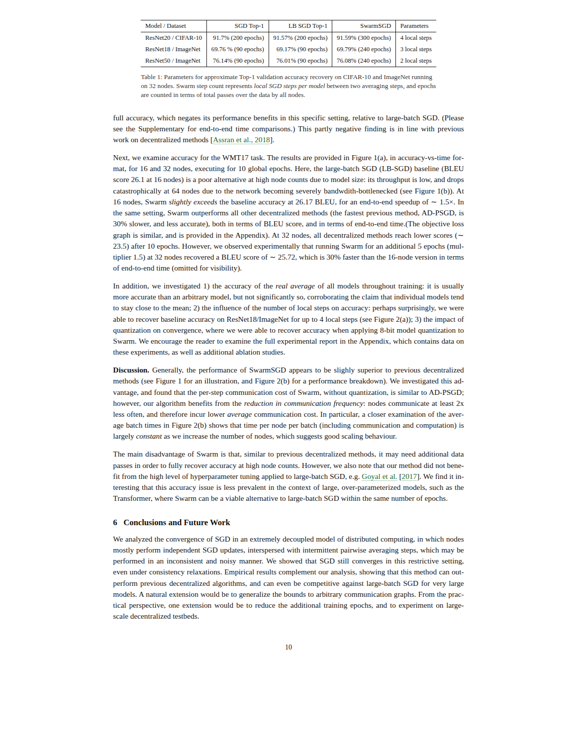Table 1: Parameters for approximate Top-1 validation accuracy recovery on CIFAR-10 and ImageNet running on 32 nodes. Swarm step count represents local SGD steps per model between two averaging steps, and epochs are counted in terms of total passes over the data by all nodes.
| Model / Dataset | SGD Top-1 | LB SGD Top-1 | SwarmSGD | Parameters |
| --- | --- | --- | --- | --- |
| ResNet20 / CIFAR-10 | 91.7% (200 epochs) | 91.57% (200 epochs) | 91.59% (300 epochs) | 4 local steps |
| ResNet18 / ImageNet | 69.76 % (90 epochs) | 69.17% (90 epochs) | 69.79% (240 epochs) | 3 local steps |
| ResNet50 / ImageNet | 76.14% (90 epochs) | 76.01% (90 epochs) | 76.08% (240 epochs) | 2 local steps |
full accuracy, which negates its performance benefits in this specific setting, relative to large-batch SGD. (Please see the Supplementary for end-to-end time comparisons.) This partly negative finding is in line with previous work on decentralized methods [Assran et al., 2018].
Next, we examine accuracy for the WMT17 task. The results are provided in Figure 1(a), in accuracy-vs-time format, for 16 and 32 nodes, executing for 10 global epochs. Here, the large-batch SGD (LB-SGD) baseline (BLEU score 26.1 at 16 nodes) is a poor alternative at high node counts due to model size: its throughput is low, and drops catastrophically at 64 nodes due to the network becoming severely bandwdith-bottlenecked (see Figure 1(b)). At 16 nodes, Swarm slightly exceeds the baseline accuracy at 26.17 BLEU, for an end-to-end speedup of ∼ 1.5×. In the same setting, Swarm outperforms all other decentralized methods (the fastest previous method, AD-PSGD, is 30% slower, and less accurate), both in terms of BLEU score, and in terms of end-to-end time.(The objective loss graph is similar, and is provided in the Appendix). At 32 nodes, all decentralized methods reach lower scores (∼ 23.5) after 10 epochs. However, we observed experimentally that running Swarm for an additional 5 epochs (multiplier 1.5) at 32 nodes recovered a BLEU score of ∼ 25.72, which is 30% faster than the 16-node version in terms of end-to-end time (omitted for visibility).
In addition, we investigated 1) the accuracy of the real average of all models throughout training: it is usually more accurate than an arbitrary model, but not significantly so, corroborating the claim that individual models tend to stay close to the mean; 2) the influence of the number of local steps on accuracy: perhaps surprisingly, we were able to recover baseline accuracy on ResNet18/ImageNet for up to 4 local steps (see Figure 2(a)); 3) the impact of quantization on convergence, where we were able to recover accuracy when applying 8-bit model quantization to Swarm. We encourage the reader to examine the full experimental report in the Appendix, which contains data on these experiments, as well as additional ablation studies.
Discussion. Generally, the performance of SwarmSGD appears to be slighly superior to previous decentralized methods (see Figure 1 for an illustration, and Figure 2(b) for a performance breakdown). We investigated this advantage, and found that the per-step communication cost of Swarm, without quantization, is similar to AD-PSGD; however, our algorithm benefits from the reduction in communication frequency: nodes communicate at least 2x less often, and therefore incur lower average communication cost. In particular, a closer examination of the average batch times in Figure 2(b) shows that time per node per batch (including communication and computation) is largely constant as we increase the number of nodes, which suggests good scaling behaviour.
The main disadvantage of Swarm is that, similar to previous decentralized methods, it may need additional data passes in order to fully recover accuracy at high node counts. However, we also note that our method did not benefit from the high level of hyperparameter tuning applied to large-batch SGD, e.g. Goyal et al. [2017]. We find it interesting that this accuracy issue is less prevalent in the context of large, over-parameterized models, such as the Transformer, where Swarm can be a viable alternative to large-batch SGD within the same number of epochs.
6 Conclusions and Future Work
We analyzed the convergence of SGD in an extremely decoupled model of distributed computing, in which nodes mostly perform independent SGD updates, interspersed with intermittent pairwise averaging steps, which may be performed in an inconsistent and noisy manner. We showed that SGD still converges in this restrictive setting, even under consistency relaxations. Empirical results complement our analysis, showing that this method can outperform previous decentralized algorithms, and can even be competitive against large-batch SGD for very large models. A natural extension would be to generalize the bounds to arbitrary communication graphs. From the practical perspective, one extension would be to reduce the additional training epochs, and to experiment on large-scale decentralized testbeds.
10